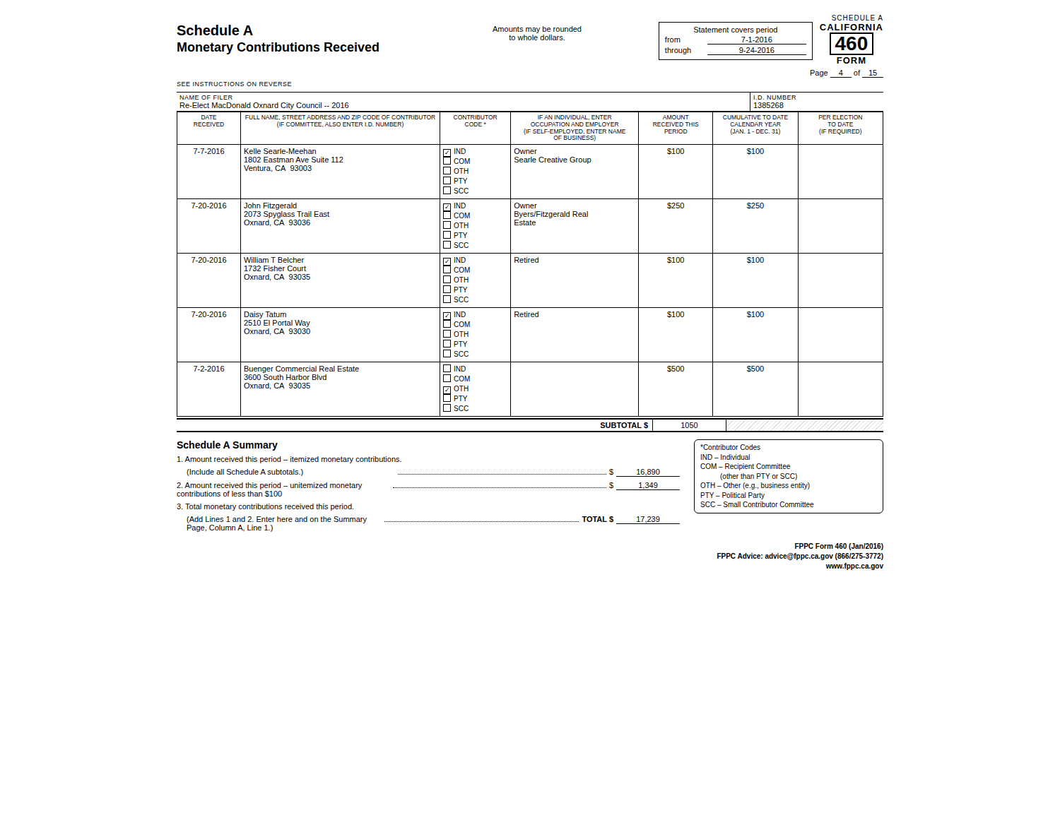SCHEDULE A
Schedule A
Monetary Contributions Received
Amounts may be rounded
to whole dollars.
Statement covers period
from 7-1-2016
through 9-24-2016
CALIFORNIA
460
FORM
Page 4 of 15
SEE INSTRUCTIONS ON REVERSE
NAME OF FILER
Re-Elect MacDonald Oxnard City Council -- 2016
I.D. NUMBER
1385268
| DATE RECEIVED | FULL NAME, STREET ADDRESS AND ZIP CODE OF CONTRIBUTOR (IF COMMITTEE, ALSO ENTER I.D. NUMBER) | CONTRIBUTOR CODE * | IF AN INDIVIDUAL, ENTER OCCUPATION AND EMPLOYER (IF SELF-EMPLOYED, ENTER NAME OF BUSINESS) | AMOUNT RECEIVED THIS PERIOD | CUMULATIVE TO DATE CALENDAR YEAR (JAN. 1 - DEC. 31) | PER ELECTION TO DATE (IF REQUIRED) |
| --- | --- | --- | --- | --- | --- | --- |
| 7-7-2016 | Kelle Searle-Meehan 1802 Eastman Ave Suite 112 Ventura, CA 93003 | IND COM OTH PTY SCC | Owner Searle Creative Group | $100 | $100 | |
| 7-20-2016 | John Fitzgerald 2073 Spyglass Trail East Oxnard, CA 93036 | IND COM OTH PTY SCC | Owner Byers/Fitzgerald Real Estate | $250 | $250 | |
| 7-20-2016 | William T Belcher 1732 Fisher Court Oxnard, CA 93035 | IND COM OTH PTY SCC | Retired | $100 | $100 | |
| 7-20-2016 | Daisy Tatum 2510 El Portal Way Oxnard, CA 93030 | IND COM OTH PTY SCC | Retired | $100 | $100 | |
| 7-2-2016 | Buenger Commercial Real Estate 3600 South Harbor Blvd Oxnard, CA 93035 | IND COM OTH PTY SCC | | $500 | $500 | |
SUBTOTAL $
1050
Schedule A Summary
1. Amount received this period – itemized monetary contributions.
(Include all Schedule A subtotals.)
$16,890
2. Amount received this period – unitemized monetary contributions of less than $100
$1,349
3. Total monetary contributions received this period.
(Add Lines 1 and 2. Enter here and on the Summary Page, Column A, Line 1.)
TOTAL $17,239
*Contributor Codes
IND – Individual
COM – Recipient Committee
(other than PTY or SCC)
OTH – Other (e.g., business entity)
PTY – Political Party
SCC – Small Contributor Committee
FPPC Form 460 (Jan/2016)
FPPC Advice: advice@fppc.ca.gov (866/275-3772)
www.fppc.ca.gov